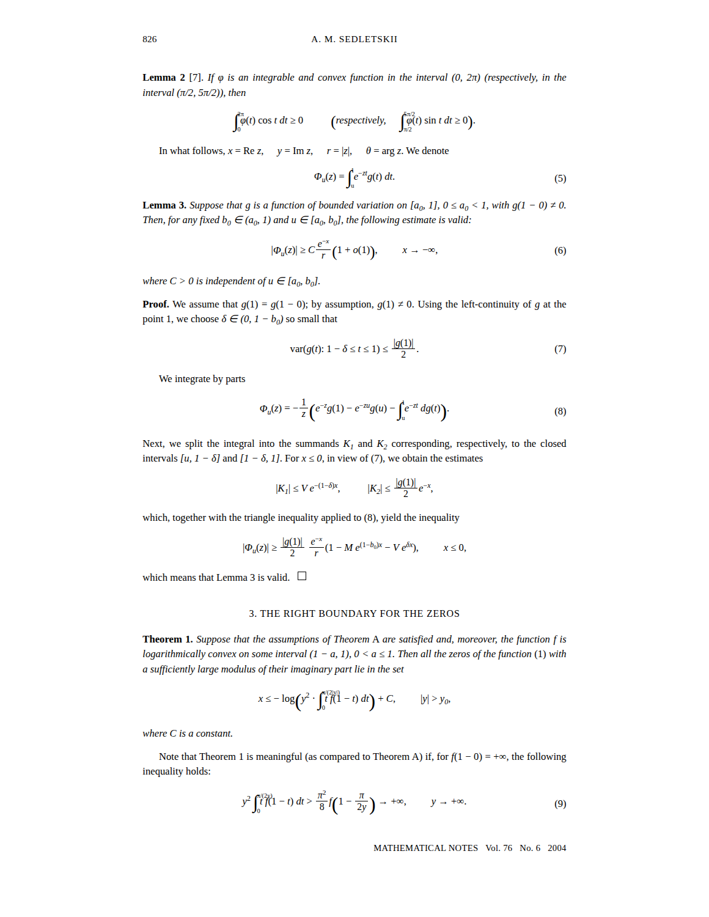826
A. M. SEDLETSKII
Lemma 2 [7]. If φ is an integrable and convex function in the interval (0, 2π) (respectively, in the interval (π/2, 5π/2)), then
∫2π 0 φ(t) cos t dt ≥ 0 (respectively, ∫5π/2 π/2 φ(t) sin t dt ≥ 0).
In what follows, x = Re z, y = Im z, r = |z|, θ = arg z. We denote
Φu(z) = ∫1 u e−ztg(t) dt. (5)
Lemma 3. Suppose that g is a function of bounded variation on [a0, 1], 0 ≤ a0 < 1, with g(1 − 0) ≠ 0. Then, for any fixed b0 ∈ (a0, 1) and u ∈ [a0, b0], the following estimate is valid:
|Φu(z)| ≥ Ce−x r(1 + o(1)), x → −∞, (6)
where C > 0 is independent of u ∈ [a0, b0].
Proof. We assume that g(1) = g(1 − 0); by assumption, g(1) ≠ 0. Using the left-continuity of g at the point 1, we choose δ ∈ (0, 1 − b0) so small that
var(g(t): 1 − δ ≤ t ≤ 1) ≤ |g(1)|2. (7)
We integrate by parts
Φu(z) = −1 z(e−zg(1) − e−zug(u) − ∫1 u e−zt dg(t)). (8)
Next, we split the integral into the summands K1 and K2 corresponding, respectively, to the closed intervals [u, 1 − δ] and [1 − δ, 1]. For x ≤ 0, in view of (7), we obtain the estimates
|K1| ≤ V e−(1−δ)x, |K2| ≤ |g(1)|2 e−x,
which, together with the triangle inequality applied to (8), yield the inequality
|Φu(z)| ≥ |g(1)|2 e−x r(1 − M e(1−b0)x − V eδx), x ≤ 0,
which means that Lemma 3 is valid.
3. THE RIGHT BOUNDARY FOR THE ZEROS
Theorem 1. Suppose that the assumptions of Theorem A are satisfied and, moreover, the function f is logarithmically convex on some interval (1 − a, 1), 0 < a ≤ 1. Then all the zeros of the function (1) with a sufficiently large modulus of their imaginary part lie in the set
x ≤ − log(y2 · ∫π/(2|y|) 0 t f(1 − t) dt) + C, |y| > y0,
where C is a constant.
Note that Theorem 1 is meaningful (as compared to Theorem A) if, for f(1 − 0) = +∞, the following inequality holds:
y2 ∫π/(2y) 0 t f(1 − t) dt > π28 f(1 − π 2y) → +∞, y → +∞. (9)
MATHEMATICAL NOTES Vol. 76 No. 6 2004